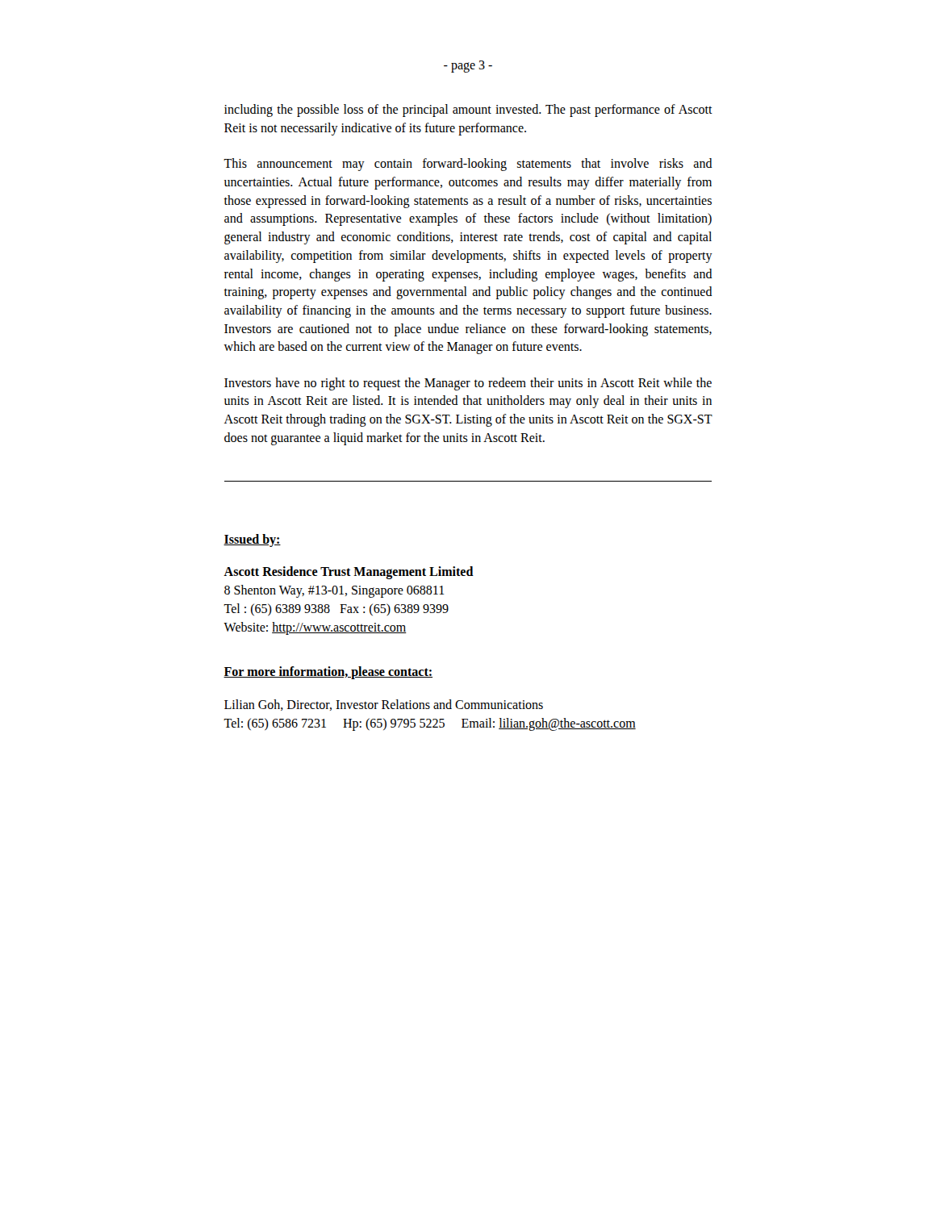- page 3 -
including the possible loss of the principal amount invested. The past performance of Ascott Reit is not necessarily indicative of its future performance.
This announcement may contain forward-looking statements that involve risks and uncertainties. Actual future performance, outcomes and results may differ materially from those expressed in forward-looking statements as a result of a number of risks, uncertainties and assumptions. Representative examples of these factors include (without limitation) general industry and economic conditions, interest rate trends, cost of capital and capital availability, competition from similar developments, shifts in expected levels of property rental income, changes in operating expenses, including employee wages, benefits and training, property expenses and governmental and public policy changes and the continued availability of financing in the amounts and the terms necessary to support future business. Investors are cautioned not to place undue reliance on these forward-looking statements, which are based on the current view of the Manager on future events.
Investors have no right to request the Manager to redeem their units in Ascott Reit while the units in Ascott Reit are listed. It is intended that unitholders may only deal in their units in Ascott Reit through trading on the SGX-ST. Listing of the units in Ascott Reit on the SGX-ST does not guarantee a liquid market for the units in Ascott Reit.
Issued by:
Ascott Residence Trust Management Limited
8 Shenton Way, #13-01, Singapore 068811
Tel : (65) 6389 9388 Fax : (65) 6389 9399
Website: http://www.ascottreit.com
For more information, please contact:
Lilian Goh, Director, Investor Relations and Communications
Tel: (65) 6586 7231 Hp: (65) 9795 5225 Email: lilian.goh@the-ascott.com